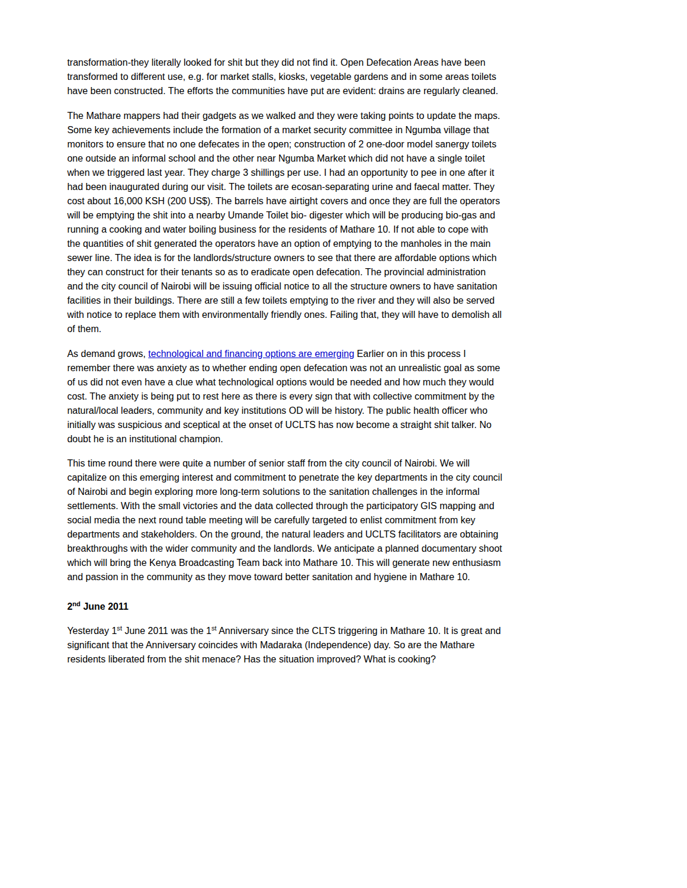transformation-they literally looked for shit but they did not find it. Open Defecation Areas have been transformed to different use, e.g. for market stalls, kiosks, vegetable gardens and in some areas toilets have been constructed. The efforts the communities have put are evident: drains are regularly cleaned.
The Mathare mappers had their gadgets as we walked and they were taking points to update the maps. Some key achievements include the formation of a market security committee in Ngumba village that monitors to ensure that no one defecates in the open; construction of 2 one-door model sanergy toilets one outside an informal school and the other near Ngumba Market which did not have a single toilet when we triggered last year. They charge 3 shillings per use. I had an opportunity to pee in one after it had been inaugurated during our visit. The toilets are ecosan-separating urine and faecal matter. They cost about 16,000 KSH (200 US$). The barrels have airtight covers and once they are full the operators will be emptying the shit into a nearby Umande Toilet bio- digester which will be producing bio-gas and running a cooking and water boiling business for the residents of Mathare 10. If not able to cope with the quantities of shit generated the operators have an option of emptying to the manholes in the main sewer line. The idea is for the landlords/structure owners to see that there are affordable options which they can construct for their tenants so as to eradicate open defecation. The provincial administration and the city council of Nairobi will be issuing official notice to all the structure owners to have sanitation facilities in their buildings. There are still a few toilets emptying to the river and they will also be served with notice to replace them with environmentally friendly ones. Failing that, they will have to demolish all of them.
As demand grows, technological and financing options are emerging Earlier on in this process I remember there was anxiety as to whether ending open defecation was not an unrealistic goal as some of us did not even have a clue what technological options would be needed and how much they would cost. The anxiety is being put to rest here as there is every sign that with collective commitment by the natural/local leaders, community and key institutions OD will be history. The public health officer who initially was suspicious and sceptical at the onset of UCLTS has now become a straight shit talker. No doubt he is an institutional champion.
This time round there were quite a number of senior staff from the city council of Nairobi. We will capitalize on this emerging interest and commitment to penetrate the key departments in the city council of Nairobi and begin exploring more long-term solutions to the sanitation challenges in the informal settlements. With the small victories and the data collected through the participatory GIS mapping and social media the next round table meeting will be carefully targeted to enlist commitment from key departments and stakeholders. On the ground, the natural leaders and UCLTS facilitators are obtaining breakthroughs with the wider community and the landlords. We anticipate a planned documentary shoot which will bring the Kenya Broadcasting Team back into Mathare 10. This will generate new enthusiasm and passion in the community as they move toward better sanitation and hygiene in Mathare 10.
2nd June 2011
Yesterday 1st June 2011 was the 1st Anniversary since the CLTS triggering in Mathare 10. It is great and significant that the Anniversary coincides with Madaraka (Independence) day. So are the Mathare residents liberated from the shit menace? Has the situation improved? What is cooking?